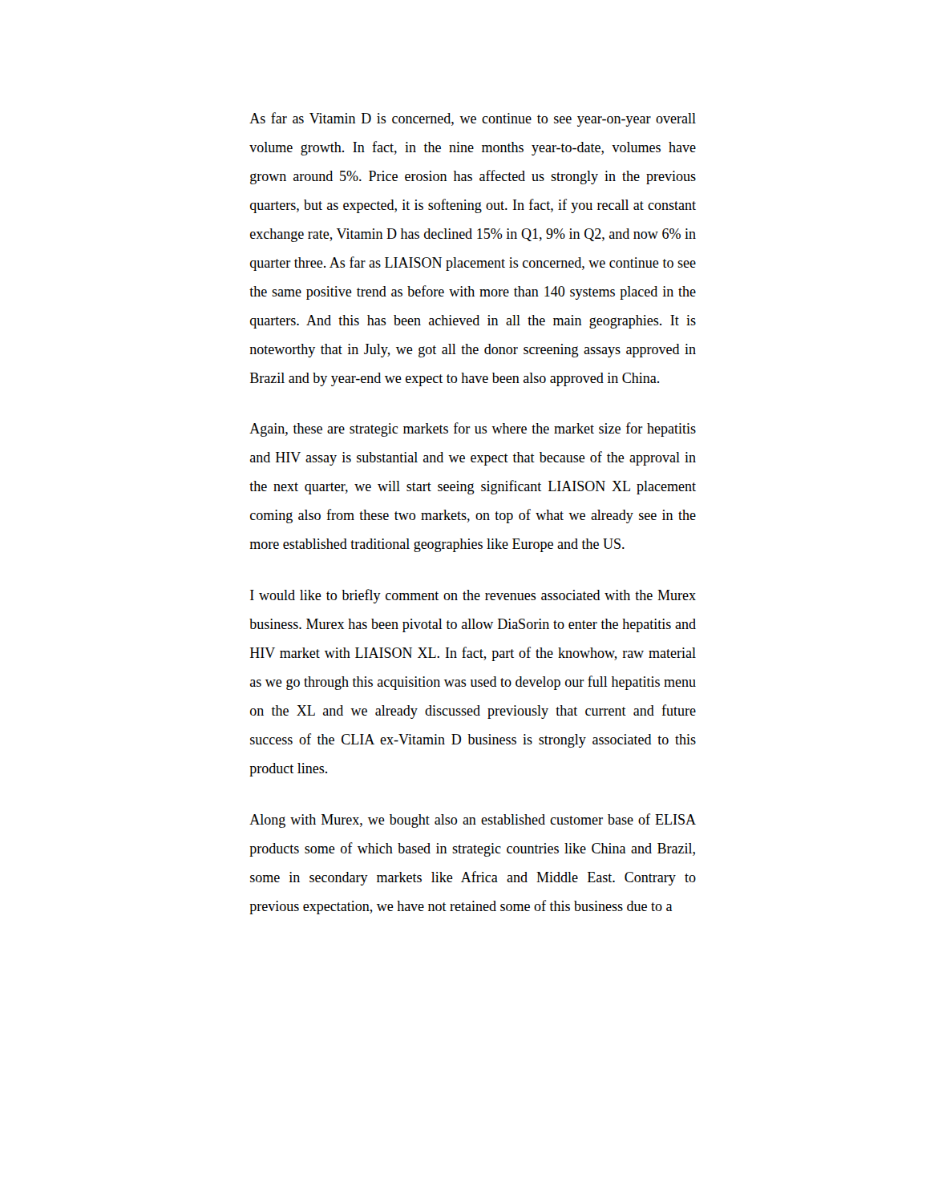As far as Vitamin D is concerned, we continue to see year-on-year overall volume growth. In fact, in the nine months year-to-date, volumes have grown around 5%. Price erosion has affected us strongly in the previous quarters, but as expected, it is softening out. In fact, if you recall at constant exchange rate, Vitamin D has declined 15% in Q1, 9% in Q2, and now 6% in quarter three. As far as LIAISON placement is concerned, we continue to see the same positive trend as before with more than 140 systems placed in the quarters. And this has been achieved in all the main geographies. It is noteworthy that in July, we got all the donor screening assays approved in Brazil and by year-end we expect to have been also approved in China.
Again, these are strategic markets for us where the market size for hepatitis and HIV assay is substantial and we expect that because of the approval in the next quarter, we will start seeing significant LIAISON XL placement coming also from these two markets, on top of what we already see in the more established traditional geographies like Europe and the US.
I would like to briefly comment on the revenues associated with the Murex business. Murex has been pivotal to allow DiaSorin to enter the hepatitis and HIV market with LIAISON XL. In fact, part of the knowhow, raw material as we go through this acquisition was used to develop our full hepatitis menu on the XL and we already discussed previously that current and future success of the CLIA ex-Vitamin D business is strongly associated to this product lines.
Along with Murex, we bought also an established customer base of ELISA products some of which based in strategic countries like China and Brazil, some in secondary markets like Africa and Middle East. Contrary to previous expectation, we have not retained some of this business due to a